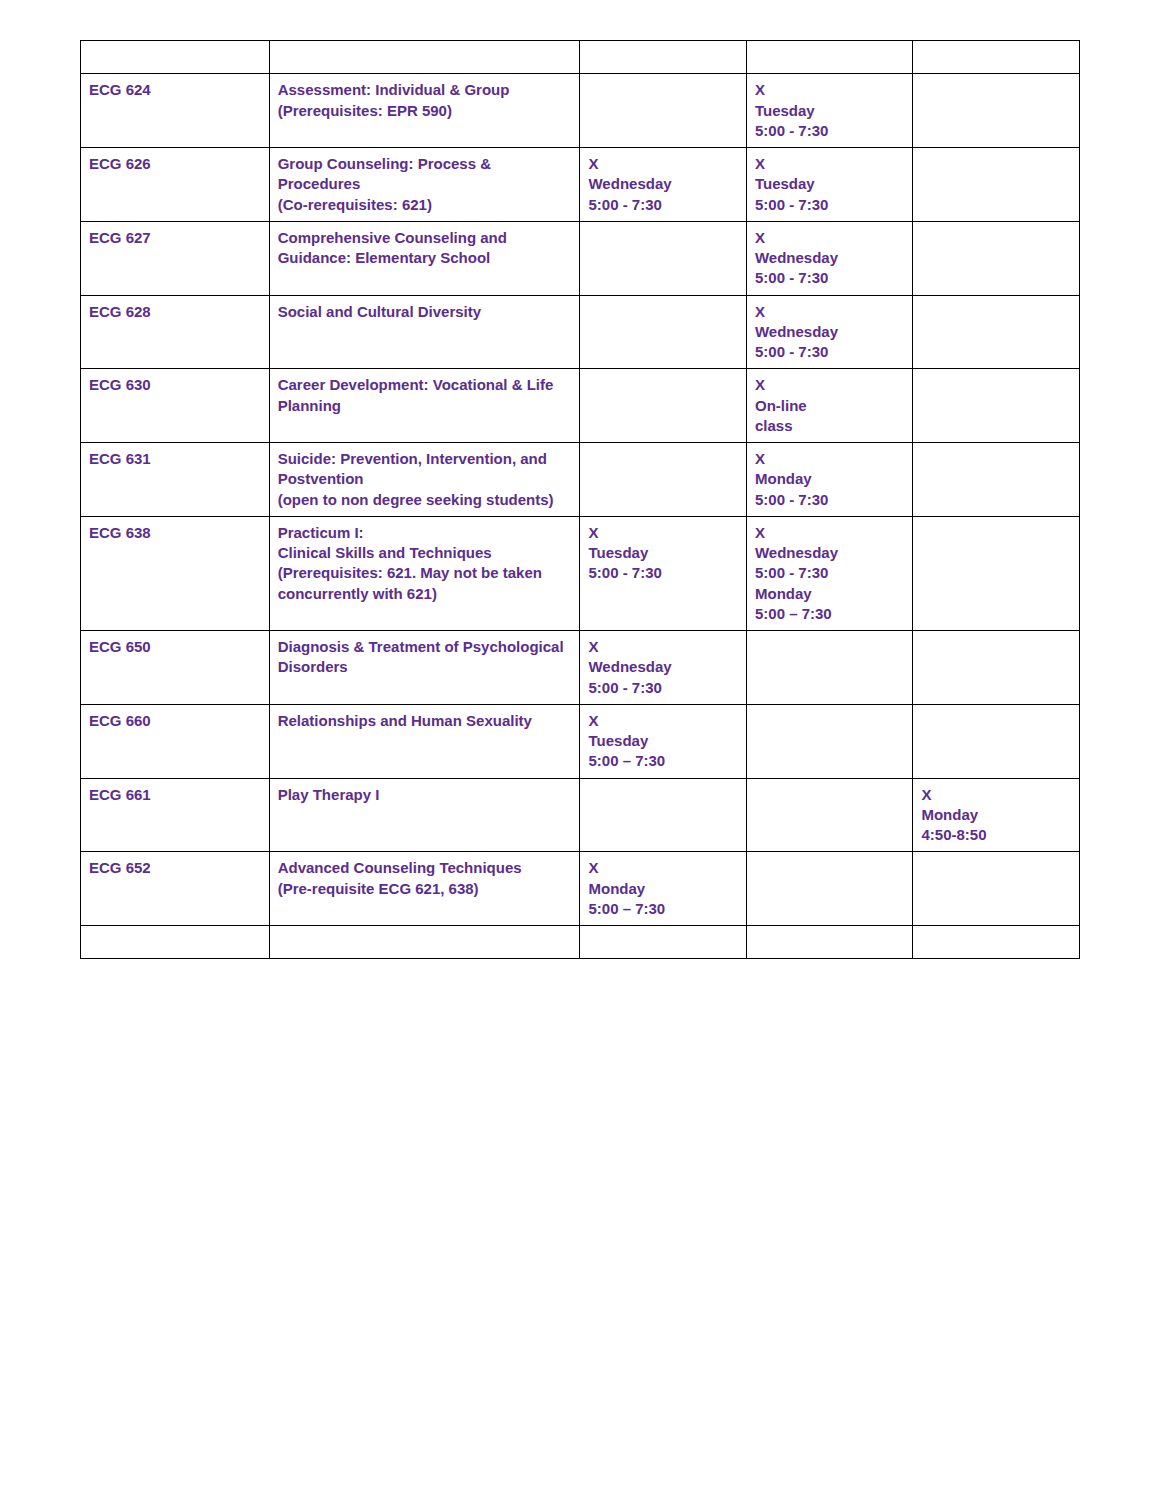| ECG 624 | Assessment: Individual & Group (Prerequisites: EPR 590) | | X Tuesday 5:00 - 7:30 | |
| ECG 626 | Group Counseling: Process & Procedures (Co-rerequisites: 621) | X Wednesday 5:00 - 7:30 | X Tuesday 5:00 - 7:30 | |
| ECG 627 | Comprehensive Counseling and Guidance: Elementary School | | X Wednesday 5:00 - 7:30 | |
| ECG 628 | Social and Cultural Diversity | | X Wednesday 5:00 - 7:30 | |
| ECG 630 | Career Development: Vocational & Life Planning | | X On-line class | |
| ECG 631 | Suicide: Prevention, Intervention, and Postvention (open to non degree seeking students) | | X Monday 5:00 - 7:30 | |
| ECG 638 | Practicum I: Clinical Skills and Techniques (Prerequisites: 621. May not be taken concurrently with 621) | X Tuesday 5:00 - 7:30 | X Wednesday 5:00 - 7:30 Monday 5:00 – 7:30 | |
| ECG 650 | Diagnosis & Treatment of Psychological Disorders | X Wednesday 5:00 - 7:30 | | |
| ECG 660 | Relationships and Human Sexuality | X Tuesday 5:00 – 7:30 | | |
| ECG 661 | Play Therapy I | | | X Monday 4:50-8:50 |
| ECG 652 | Advanced Counseling Techniques (Pre-requisite ECG 621, 638) | X Monday 5:00 – 7:30 | | |